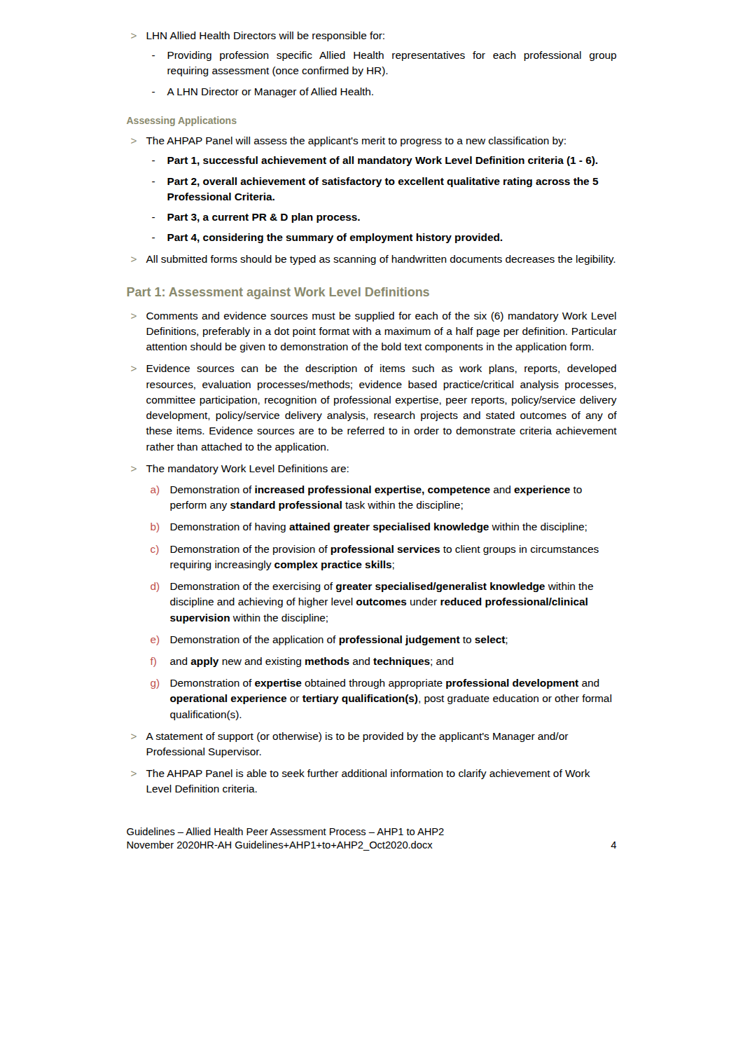LHN Allied Health Directors will be responsible for:
Providing profession specific Allied Health representatives for each professional group requiring assessment (once confirmed by HR).
A LHN Director or Manager of Allied Health.
Assessing Applications
The AHPAP Panel will assess the applicant's merit to progress to a new classification by:
Part 1, successful achievement of all mandatory Work Level Definition criteria (1 - 6).
Part 2, overall achievement of satisfactory to excellent qualitative rating across the 5 Professional Criteria.
Part 3, a current PR & D plan process.
Part 4, considering the summary of employment history provided.
All submitted forms should be typed as scanning of handwritten documents decreases the legibility.
Part 1: Assessment against Work Level Definitions
Comments and evidence sources must be supplied for each of the six (6) mandatory Work Level Definitions, preferably in a dot point format with a maximum of a half page per definition. Particular attention should be given to demonstration of the bold text components in the application form.
Evidence sources can be the description of items such as work plans, reports, developed resources, evaluation processes/methods; evidence based practice/critical analysis processes, committee participation, recognition of professional expertise, peer reports, policy/service delivery development, policy/service delivery analysis, research projects and stated outcomes of any of these items. Evidence sources are to be referred to in order to demonstrate criteria achievement rather than attached to the application.
The mandatory Work Level Definitions are:
Demonstration of increased professional expertise, competence and experience to perform any standard professional task within the discipline;
Demonstration of having attained greater specialised knowledge within the discipline;
Demonstration of the provision of professional services to client groups in circumstances requiring increasingly complex practice skills;
Demonstration of the exercising of greater specialised/generalist knowledge within the discipline and achieving of higher level outcomes under reduced professional/clinical supervision within the discipline;
Demonstration of the application of professional judgement to select;
and apply new and existing methods and techniques; and
Demonstration of expertise obtained through appropriate professional development and operational experience or tertiary qualification(s), post graduate education or other formal qualification(s).
A statement of support (or otherwise) is to be provided by the applicant's Manager and/or Professional Supervisor.
The AHPAP Panel is able to seek further additional information to clarify achievement of Work Level Definition criteria.
Guidelines – Allied Health Peer Assessment Process – AHP1 to AHP2
November 2020HR-AH Guidelines+AHP1+to+AHP2_Oct2020.docx 4